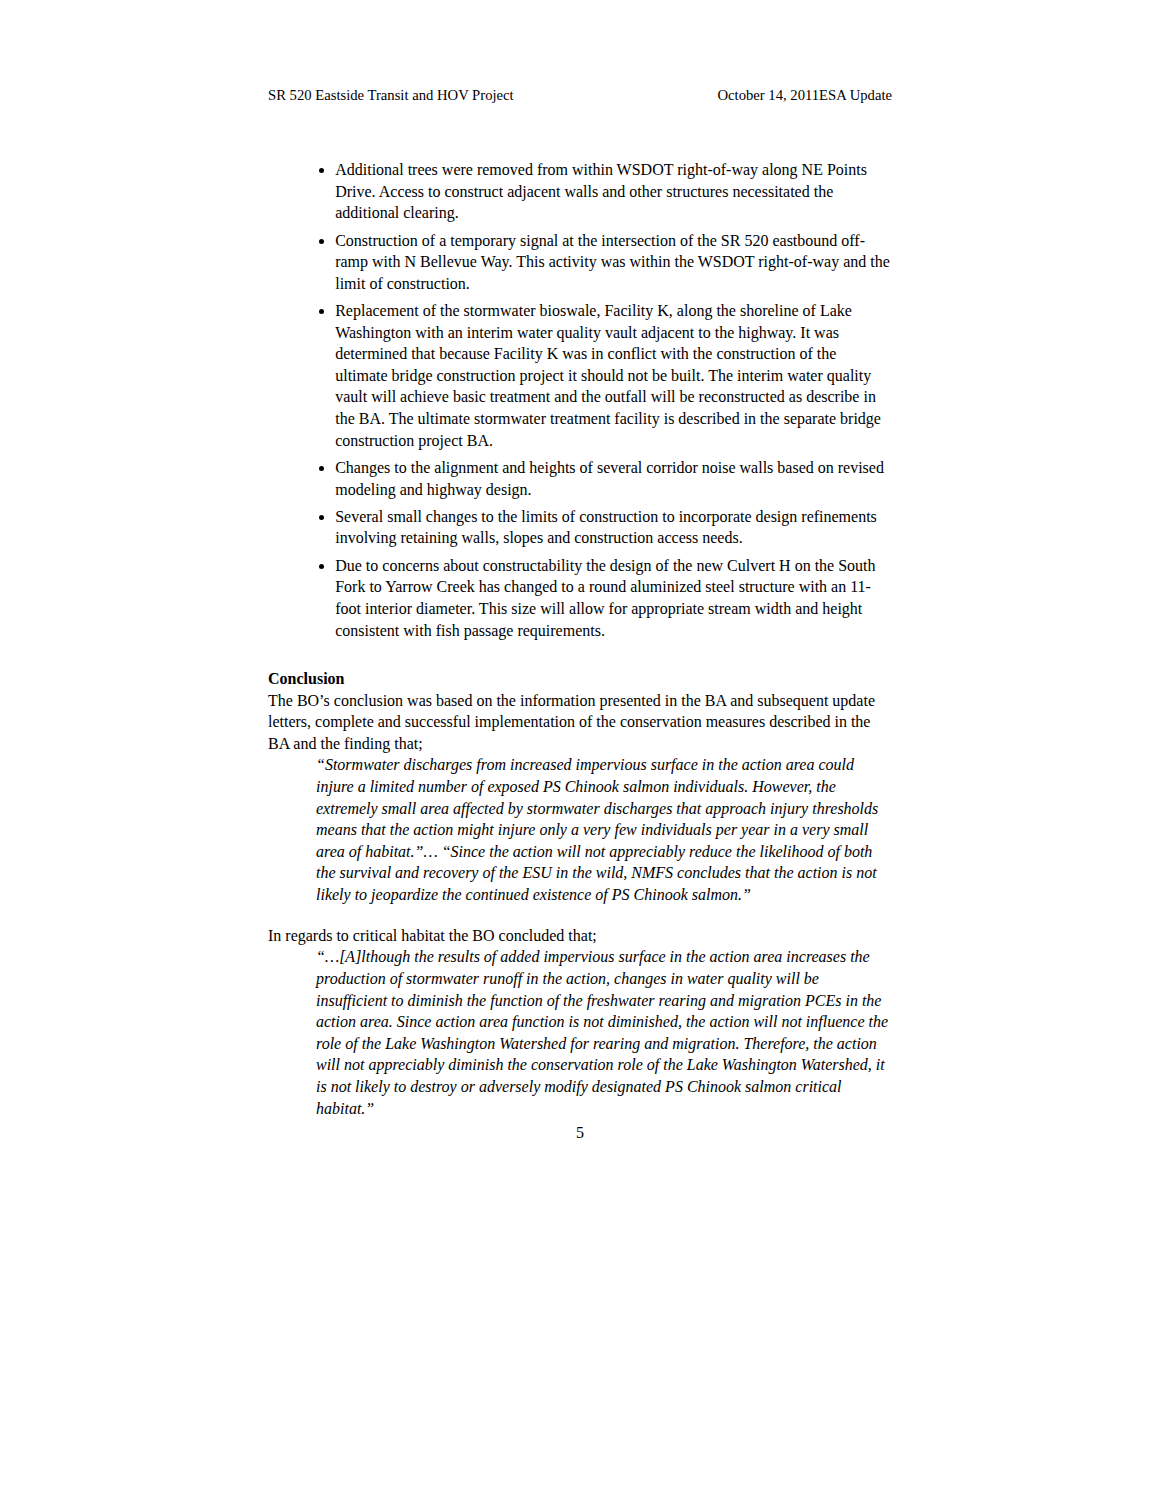SR 520 Eastside Transit and HOV Project
October 14, 2011ESA Update
Additional trees were removed from within WSDOT right-of-way along NE Points Drive. Access to construct adjacent walls and other structures necessitated the additional clearing.
Construction of a temporary signal at the intersection of the SR 520 eastbound off-ramp with N Bellevue Way. This activity was within the WSDOT right-of-way and the limit of construction.
Replacement of the stormwater bioswale, Facility K, along the shoreline of Lake Washington with an interim water quality vault adjacent to the highway. It was determined that because Facility K was in conflict with the construction of the ultimate bridge construction project it should not be built. The interim water quality vault will achieve basic treatment and the outfall will be reconstructed as describe in the BA. The ultimate stormwater treatment facility is described in the separate bridge construction project BA.
Changes to the alignment and heights of several corridor noise walls based on revised modeling and highway design.
Several small changes to the limits of construction to incorporate design refinements involving retaining walls, slopes and construction access needs.
Due to concerns about constructability the design of the new Culvert H on the South Fork to Yarrow Creek has changed to a round aluminized steel structure with an 11-foot interior diameter. This size will allow for appropriate stream width and height consistent with fish passage requirements.
Conclusion
The BO’s conclusion was based on the information presented in the BA and subsequent update letters, complete and successful implementation of the conservation measures described in the BA and the finding that;
“Stormwater discharges from increased impervious surface in the action area could injure a limited number of exposed PS Chinook salmon individuals. However, the extremely small area affected by stormwater discharges that approach injury thresholds means that the action might injure only a very few individuals per year in a very small area of habitat.”… “Since the action will not appreciably reduce the likelihood of both the survival and recovery of the ESU in the wild, NMFS concludes that the action is not likely to jeopardize the continued existence of PS Chinook salmon.”
In regards to critical habitat the BO concluded that;
“…[A]lthough the results of added impervious surface in the action area increases the production of stormwater runoff in the action, changes in water quality will be insufficient to diminish the function of the freshwater rearing and migration PCEs in the action area. Since action area function is not diminished, the action will not influence the role of the Lake Washington Watershed for rearing and migration. Therefore, the action will not appreciably diminish the conservation role of the Lake Washington Watershed, it is not likely to destroy or adversely modify designated PS Chinook salmon critical habitat.”
5